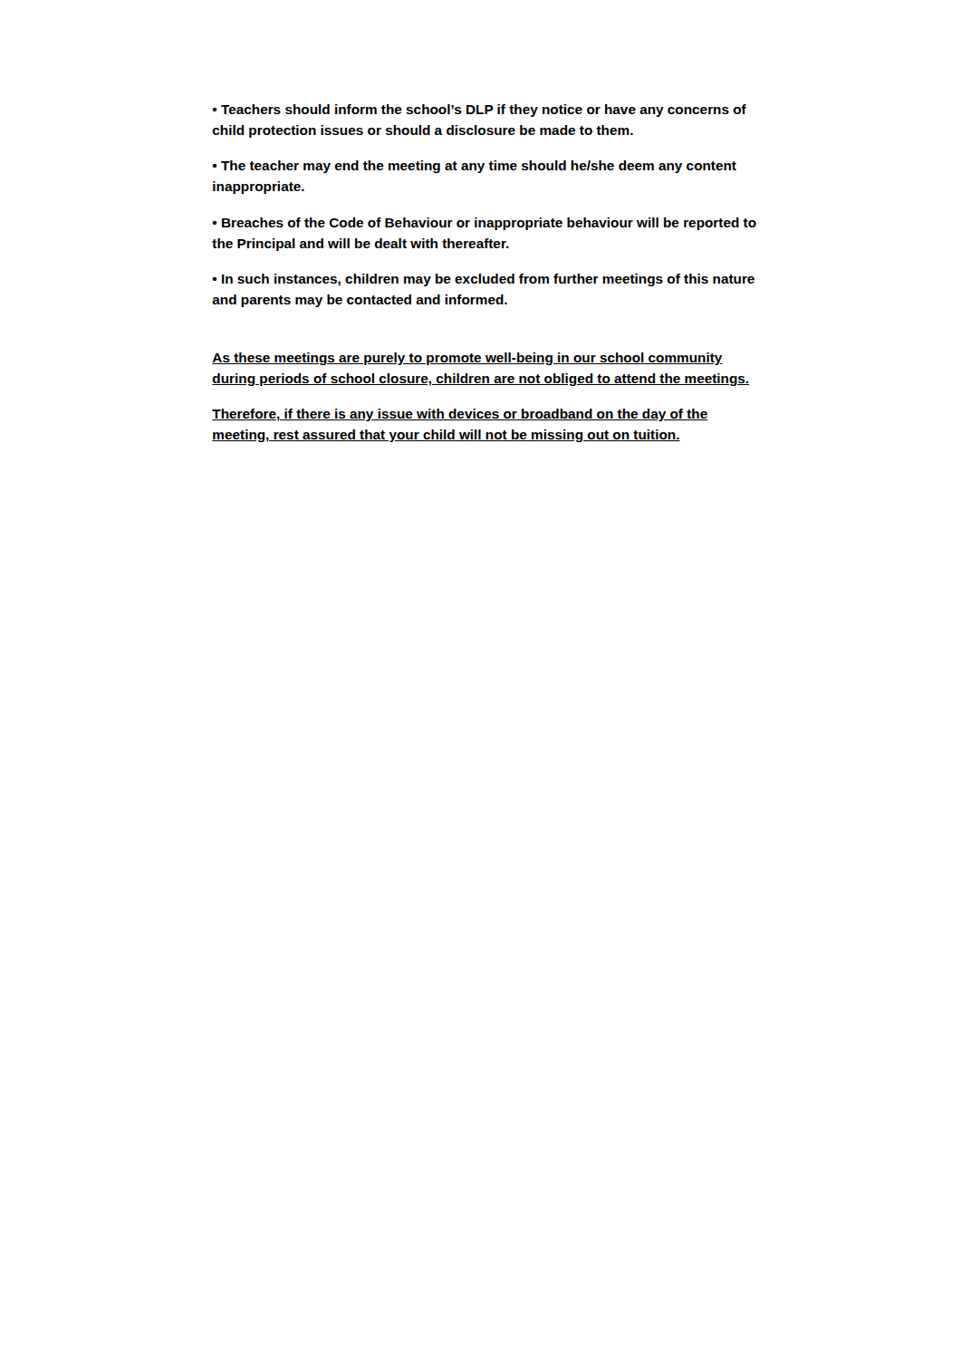• Teachers should inform the school’s DLP if they notice or have any concerns of child protection issues or should a disclosure be made to them.
• The teacher may end the meeting at any time should he/she deem any content inappropriate.
• Breaches of the Code of Behaviour or inappropriate behaviour will be reported to the Principal and will be dealt with thereafter.
• In such instances, children may be excluded from further meetings of this nature and parents may be contacted and informed.
As these meetings are purely to promote well-being in our school community during periods of school closure, children are not obliged to attend the meetings.
Therefore, if there is any issue with devices or broadband on the day of the meeting, rest assured that your child will not be missing out on tuition.